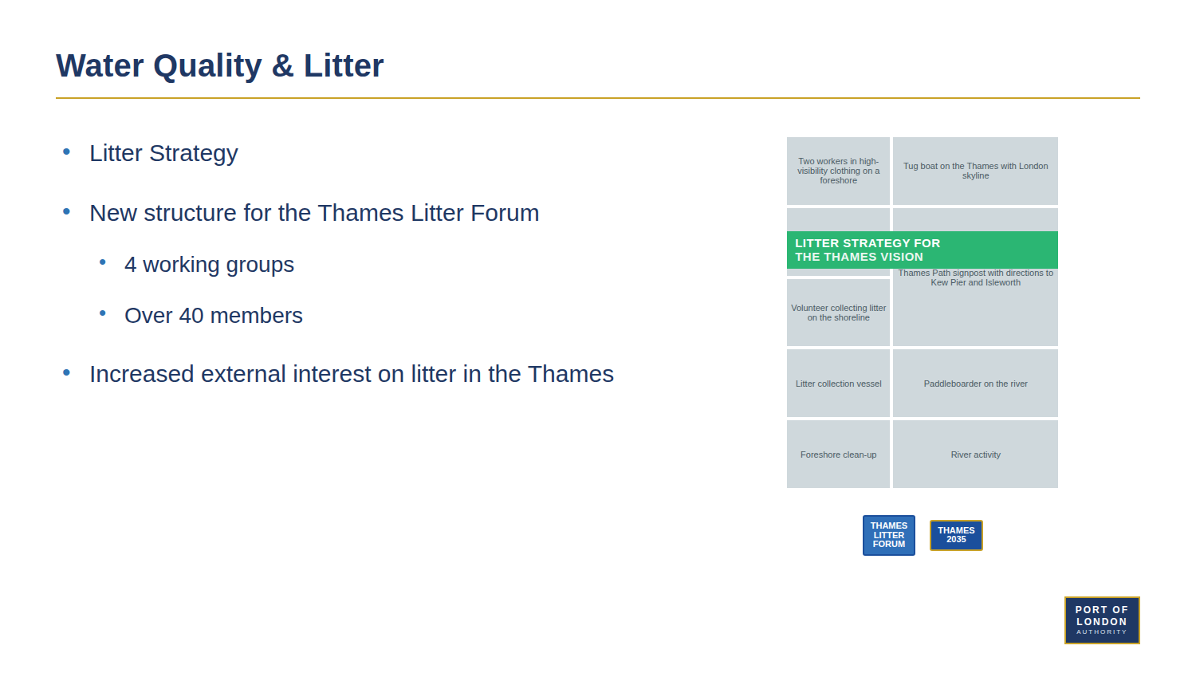Water Quality & Litter
Litter Strategy
New structure for the Thames Litter Forum
4 working groups
Over 40 members
Increased external interest on litter in the Thames
Two workers in high-visibility clothing on a foreshore
Tug boat on the Thames with London skyline
Seal in the water
Thames Path signpost with directions to Kew Pier and Isleworth
Volunteer collecting litter on the shoreline
Litter collection vessel
Paddleboarder on the river
Foreshore clean-up
River activity
Litter Strategy for the Thames Vision
THAMES
LITTER
FORUM
THAMES
2035
PORT OF
LONDON AUTHORITY